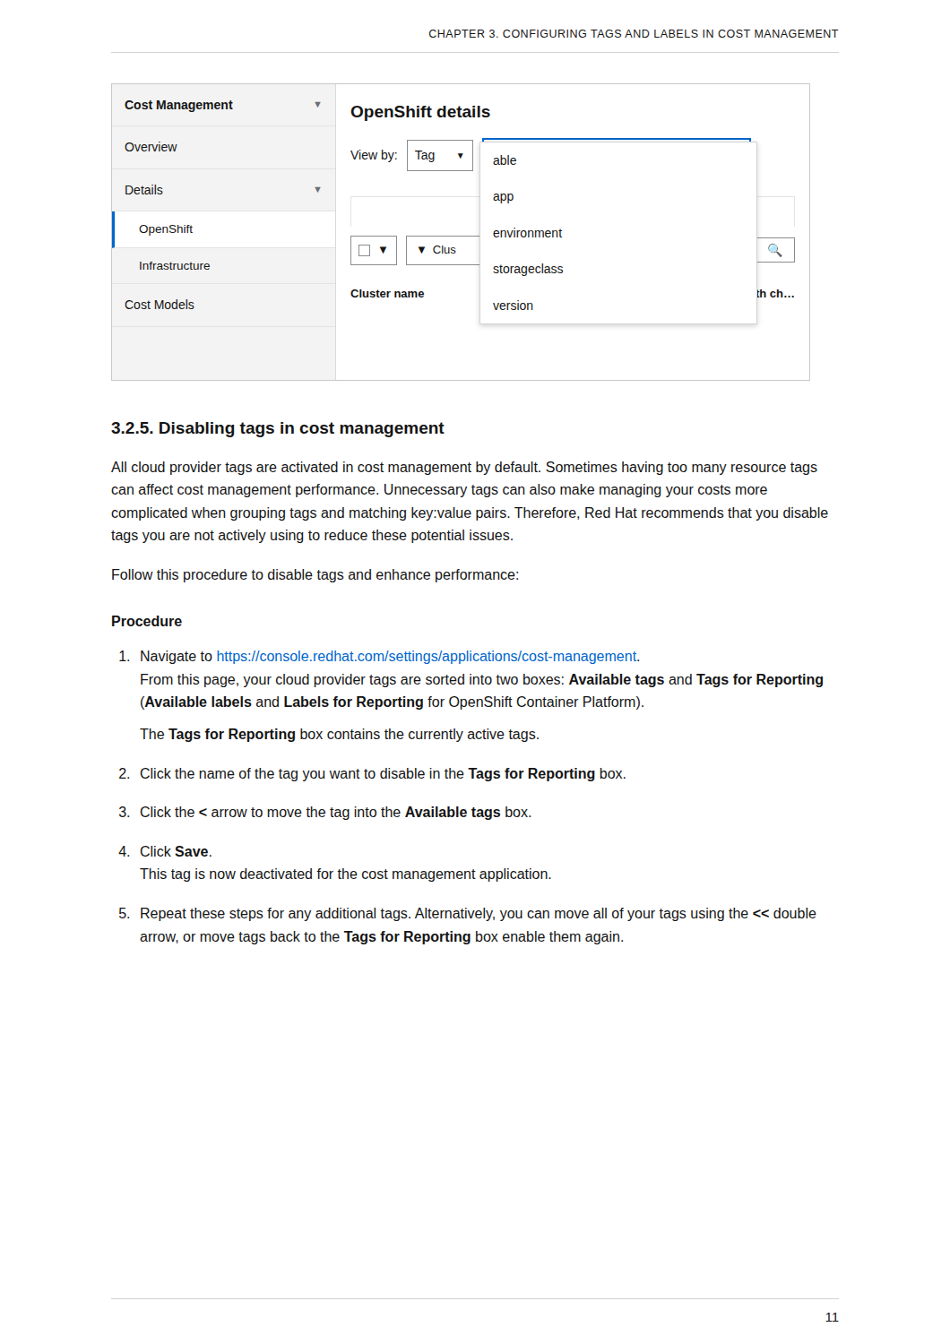Chapter 3. Configuring tags and labels in cost management
Cost Management▼
Overview
Details▼
OpenShift
Infrastructure
Cost Models
OpenShift details
View by: Tag▼ Choose key▼
able
app
environment
storageclass
version
▼ ▼Clus 🔍
Cluster name onth ch…
3.2.5. Disabling tags in cost management
All cloud provider tags are activated in cost management by default. Sometimes having too many resource tags can affect cost management performance. Unnecessary tags can also make managing your costs more complicated when grouping tags and matching key:value pairs. Therefore, Red Hat recommends that you disable tags you are not actively using to reduce these potential issues.
Follow this procedure to disable tags and enhance performance:
Procedure
Navigate to https://console.redhat.com/settings/applications/cost-management.
From this page, your cloud provider tags are sorted into two boxes: Available tags and Tags for Reporting (Available labels and Labels for Reporting for OpenShift Container Platform).
The Tags for Reporting box contains the currently active tags.
Click the name of the tag you want to disable in the Tags for Reporting box.
Click the < arrow to move the tag into the Available tags box.
Click Save.
This tag is now deactivated for the cost management application.
Repeat these steps for any additional tags. Alternatively, you can move all of your tags using the << double arrow, or move tags back to the Tags for Reporting box enable them again.
11